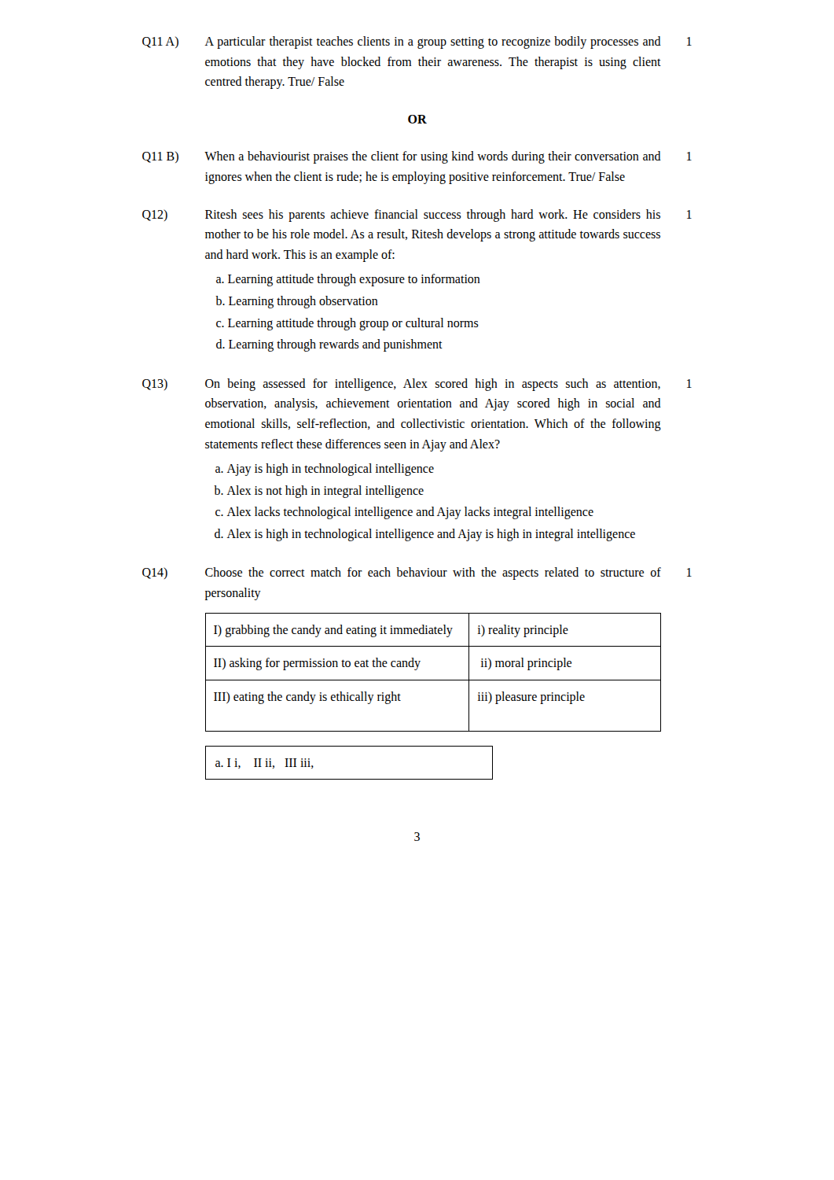Q11 A)
A particular therapist teaches clients in a group setting to recognize bodily processes and emotions that they have blocked from their awareness. The therapist is using client centred therapy. True/ False
1
OR
Q11 B)
When a behaviourist praises the client for using kind words during their conversation and ignores when the client is rude; he is employing positive reinforcement. True/ False
1
Q12)
Ritesh sees his parents achieve financial success through hard work. He considers his mother to be his role model. As a result, Ritesh develops a strong attitude towards success and hard work. This is an example of:
a. Learning attitude through exposure to information
b. Learning through observation
c. Learning attitude through group or cultural norms
d. Learning through rewards and punishment
1
Q13)
On being assessed for intelligence, Alex scored high in aspects such as attention, observation, analysis, achievement orientation and Ajay scored high in social and emotional skills, self-reflection, and collectivistic orientation. Which of the following statements reflect these differences seen in Ajay and Alex?
Ajay is high in technological intelligence
Alex is not high in integral intelligence
Alex lacks technological intelligence and Ajay lacks integral intelligence
Alex is high in technological intelligence and Ajay is high in integral intelligence
1
Q14)
Choose the correct match for each behaviour with the aspects related to structure of personality
| I) grabbing the candy and eating it immediately | i) reality principle |
| II) asking for permission to eat the candy | ii) moral principle |
| III) eating the candy is ethically right | iii) pleasure principle |
a. I i, II ii, III iii,
1
3